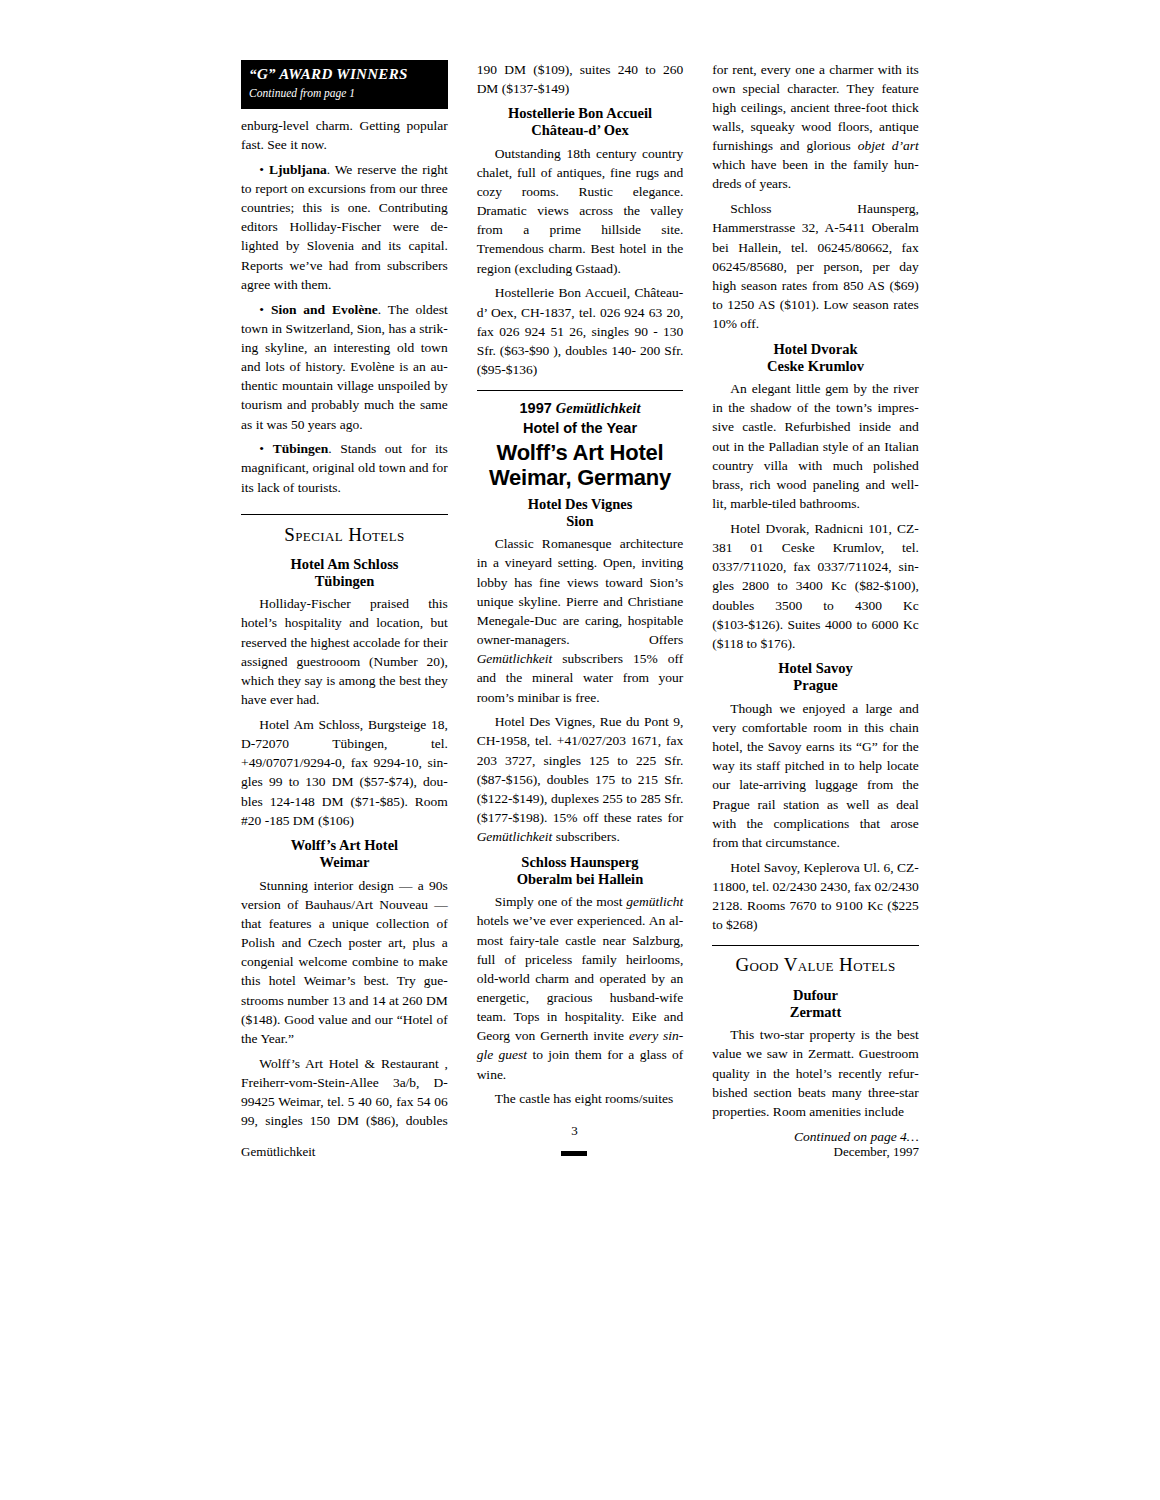“G” AWARD WINNERS
Continued from page 1
enburg-level charm. Getting popular fast. See it now.
• Ljubljana. We reserve the right to report on excursions from our three countries; this is one. Contributing editors Holliday-Fischer were delighted by Slovenia and its capital. Reports we’ve had from subscribers agree with them.
• Sion and Evolène. The oldest town in Switzerland, Sion, has a striking skyline, an interesting old town and lots of history. Evolène is an authentic mountain village unspoiled by tourism and probably much the same as it was 50 years ago.
• Tübingen. Stands out for its magnificant, original old town and for its lack of tourists.
Special Hotels
Hotel Am Schloss
Tübingen
Holliday-Fischer praised this hotel’s hospitality and location, but reserved the highest accolade for their assigned guestrooom (Number 20), which they say is among the best they have ever had.
Hotel Am Schloss, Burgsteige 18, D-72070 Tübingen, tel. +49/07071/9294-0, fax 9294-10, singles 99 to 130 DM ($57-$74), doubles 124-148 DM ($71-$85). Room #20 -185 DM ($106)
Wolff’s Art Hotel
Weimar
Stunning interior design — a 90s version of Bauhaus/Art Nouveau — that features a unique collection of Polish and Czech poster art, plus a congenial welcome combine to make this hotel Weimar’s best. Try guestrooms number 13 and 14 at 260 DM ($148). Good value and our “Hotel of the Year.”
Wolff’s Art Hotel & Restaurant , Freiherr-vom-Stein-Allee 3a/b, D-99425 Weimar, tel. 5 40 60, fax 54 06 99, singles 150 DM ($86), doubles 190 DM ($109), suites 240 to 260 DM ($137-$149)
Hostellerie Bon Accueil
Château-d’ Oex
Outstanding 18th century country chalet, full of antiques, fine rugs and cozy rooms. Rustic elegance. Dramatic views across the valley from a prime hillside site. Tremendous charm. Best hotel in the region (excluding Gstaad).
Hostellerie Bon Accueil, Château-d’ Oex, CH-1837, tel. 026 924 63 20, fax 026 924 51 26, singles 90 - 130 Sfr. ($63-$90 ), doubles 140- 200 Sfr. ($95-$136)
1997 Gemütlichkeit
Hotel of the Year
Wolff’s Art Hotel
Weimar, Germany
Hotel Des Vignes
Sion
Classic Romanesque architecture in a vineyard setting. Open, inviting lobby has fine views toward Sion’s unique skyline. Pierre and Christiane Menegale-Duc are caring, hospitable owner-managers. Offers Gemütlichkeit subscribers 15% off and the mineral water from your room’s minibar is free.
Hotel Des Vignes, Rue du Pont 9, CH-1958, tel. +41/027/203 1671, fax 203 3727, singles 125 to 225 Sfr. ($87-$156), doubles 175 to 215 Sfr. ($122-$149), duplexes 255 to 285 Sfr. ($177-$198). 15% off these rates for Gemütlichkeit subscribers.
Schloss Haunsperg
Oberalm bei Hallein
Simply one of the most gemütlicht hotels we’ve ever experienced. An almost fairy-tale castle near Salzburg, full of priceless family heirlooms, old-world charm and operated by an energetic, gracious husband-wife team. Tops in hospitality. Eike and Georg von Gernerth invite every single guest to join them for a glass of wine.
The castle has eight rooms/suites
for rent, every one a charmer with its own special character. They feature high ceilings, ancient three-foot thick walls, squeaky wood floors, antique furnishings and glorious objet d’art which have been in the family hundreds of years.
Schloss Haunsperg, Hammerstrasse 32, A-5411 Oberalm bei Hallein, tel. 06245/80662, fax 06245/85680, per person, per day high season rates from 850 AS ($69) to 1250 AS ($101). Low season rates 10% off.
Hotel Dvorak
Ceske Krumlov
An elegant little gem by the river in the shadow of the town’s impressive castle. Refurbished inside and out in the Palladian style of an Italian country villa with much polished brass, rich wood paneling and well-lit, marble-tiled bathrooms.
Hotel Dvorak, Radnicni 101, CZ-381 01 Ceske Krumlov, tel. 0337/711020, fax 0337/711024, singles 2800 to 3400 Kc ($82-$100), doubles 3500 to 4300 Kc ($103-$126). Suites 4000 to 6000 Kc ($118 to $176).
Hotel Savoy
Prague
Though we enjoyed a large and very comfortable room in this chain hotel, the Savoy earns its “G” for the way its staff pitched in to help locate our late-arriving luggage from the Prague rail station as well as deal with the complications that arose from that circumstance.
Hotel Savoy, Keplerova Ul. 6, CZ-11800, tel. 02/2430 2430, fax 02/2430 2128. Rooms 7670 to 9100 Kc ($225 to $268)
Good Value Hotels
Dufour
Zermatt
This two-star property is the best value we saw in Zermatt. Guestroom quality in the hotel’s recently refurbished section beats many three-star properties. Room amenities include
Continued on page 4…
Gemütlichkeit
3
December, 1997